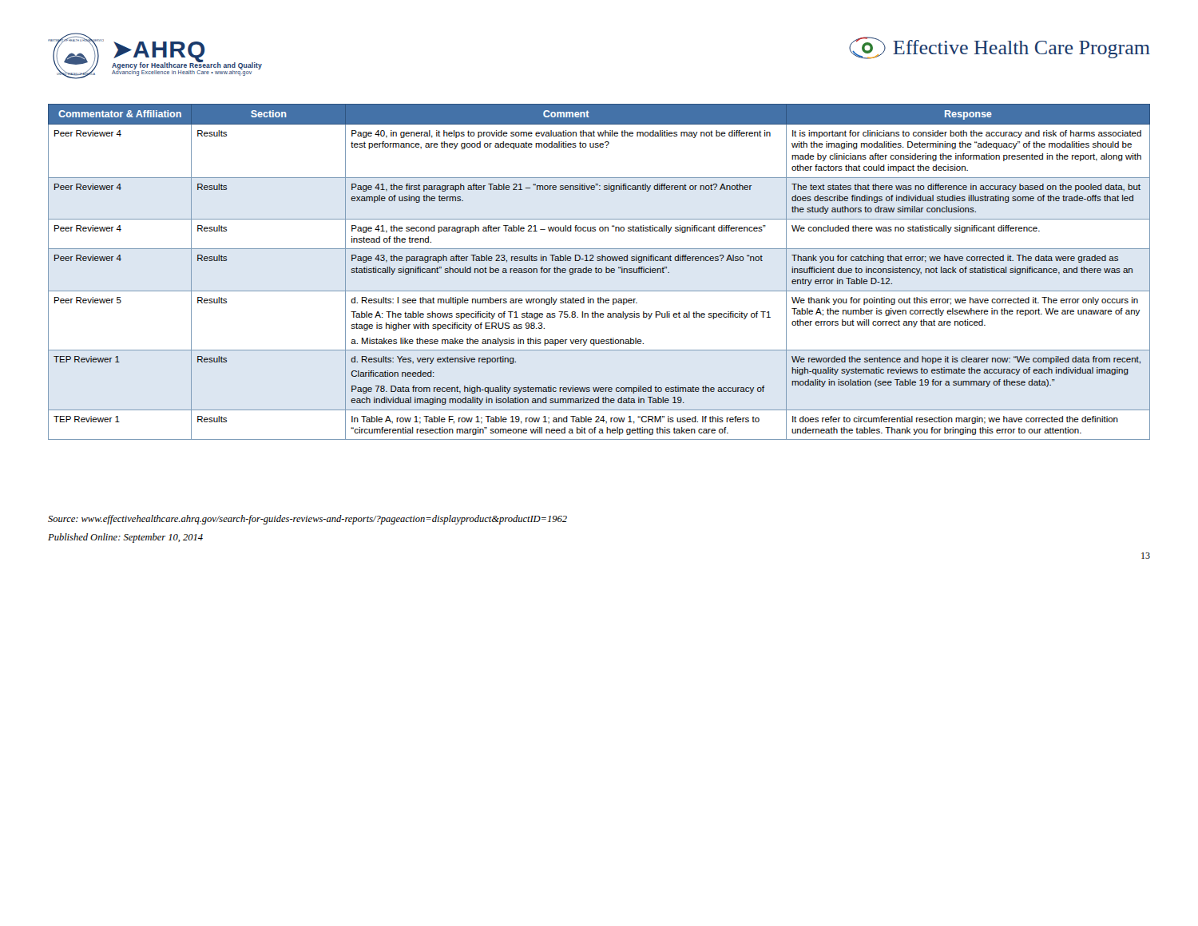DEPARTMENT OF HEALTH & HUMAN SERVICES UNITED STATES OF AMERICA
➤AHRQ
Agency for Healthcare Research and Quality
Advancing Excellence in Health Care • www.ahrq.gov
Effective Health Care Program
| Commentator & Affiliation | Section | Comment | Response |
| --- | --- | --- | --- |
| Peer Reviewer 4 | Results | Page 40, in general, it helps to provide some evaluation that while the modalities may not be different in test performance, are they good or adequate modalities to use? | It is important for clinicians to consider both the accuracy and risk of harms associated with the imaging modalities. Determining the “adequacy” of the modalities should be made by clinicians after considering the information presented in the report, along with other factors that could impact the decision. |
| Peer Reviewer 4 | Results | Page 41, the first paragraph after Table 21 – “more sensitive”: significantly different or not? Another example of using the terms. | The text states that there was no difference in accuracy based on the pooled data, but does describe findings of individual studies illustrating some of the trade-offs that led the study authors to draw similar conclusions. |
| Peer Reviewer 4 | Results | Page 41, the second paragraph after Table 21 – would focus on “no statistically significant differences” instead of the trend. | We concluded there was no statistically significant difference. |
| Peer Reviewer 4 | Results | Page 43, the paragraph after Table 23, results in Table D-12 showed significant differences? Also “not statistically significant” should not be a reason for the grade to be “insufficient”. | Thank you for catching that error; we have corrected it. The data were graded as insufficient due to inconsistency, not lack of statistical significance, and there was an entry error in Table D-12. |
| Peer Reviewer 5 | Results | d. Results: I see that multiple numbers are wrongly stated in the paper. Table A: The table shows specificity of T1 stage as 75.8. In the analysis by Puli et al the specificity of T1 stage is higher with specificity of ERUS as 98.3. a. Mistakes like these make the analysis in this paper very questionable. | We thank you for pointing out this error; we have corrected it. The error only occurs in Table A; the number is given correctly elsewhere in the report. We are unaware of any other errors but will correct any that are noticed. |
| TEP Reviewer 1 | Results | d. Results: Yes, very extensive reporting. Clarification needed: Page 78. Data from recent, high-quality systematic reviews were compiled to estimate the accuracy of each individual imaging modality in isolation and summarized the data in Table 19. | We reworded the sentence and hope it is clearer now: “We compiled data from recent, high-quality systematic reviews to estimate the accuracy of each individual imaging modality in isolation (see Table 19 for a summary of these data).” |
| TEP Reviewer 1 | Results | In Table A, row 1; Table F, row 1; Table 19, row 1; and Table 24, row 1, “CRM” is used. If this refers to “circumferential resection margin” someone will need a bit of a help getting this taken care of. | It does refer to circumferential resection margin; we have corrected the definition underneath the tables. Thank you for bringing this error to our attention. |
Source: www.effectivehealthcare.ahrq.gov/search-for-guides-reviews-and-reports/?pageaction=displayproduct&productID=1962
Published Online: September 10, 2014
13